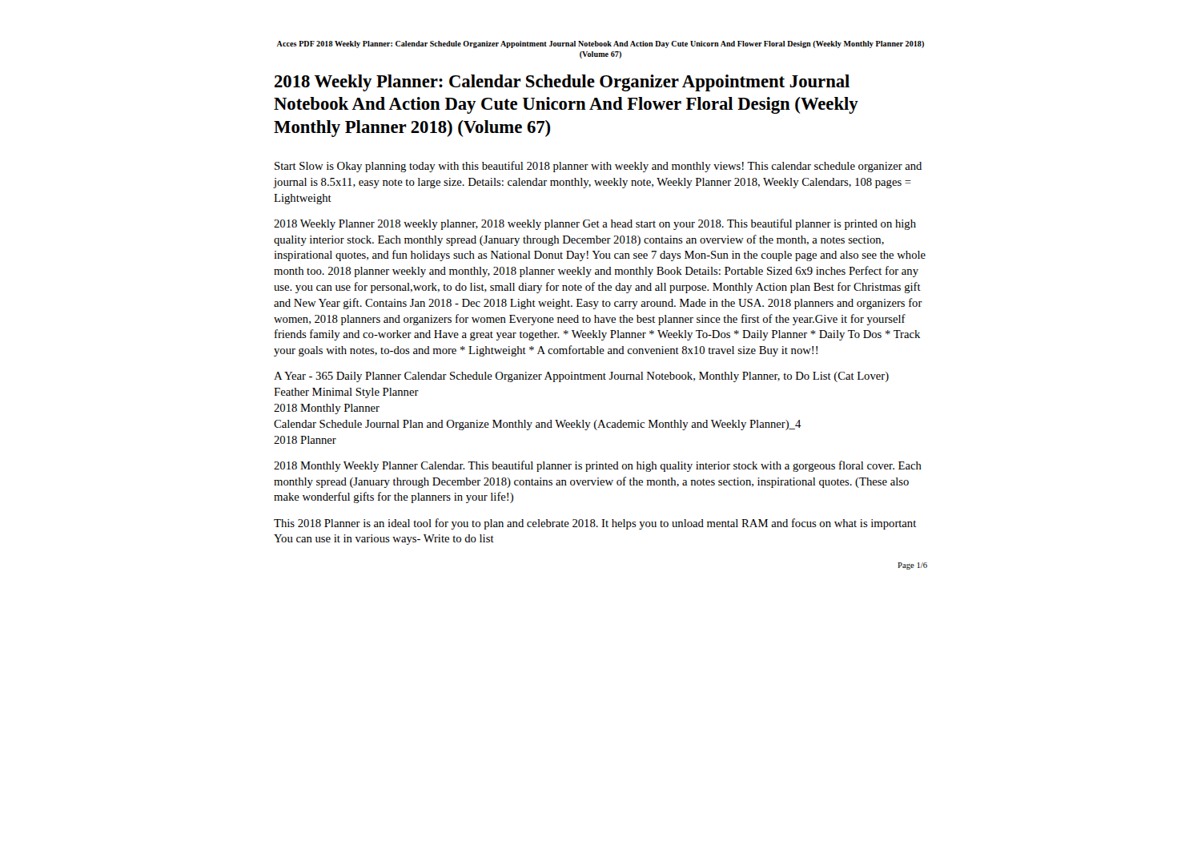Acces PDF 2018 Weekly Planner: Calendar Schedule Organizer Appointment Journal Notebook And Action Day Cute Unicorn And Flower Floral Design (Weekly Monthly Planner 2018) (Volume 67)
2018 Weekly Planner: Calendar Schedule Organizer Appointment Journal Notebook And Action Day Cute Unicorn And Flower Floral Design (Weekly Monthly Planner 2018) (Volume 67)
Start Slow is Okay planning today with this beautiful 2018 planner with weekly and monthly views! This calendar schedule organizer and journal is 8.5x11, easy note to large size. Details: calendar monthly, weekly note, Weekly Planner 2018, Weekly Calendars, 108 pages = Lightweight
2018 Weekly Planner 2018 weekly planner, 2018 weekly planner Get a head start on your 2018. This beautiful planner is printed on high quality interior stock. Each monthly spread (January through December 2018) contains an overview of the month, a notes section, inspirational quotes, and fun holidays such as National Donut Day! You can see 7 days Mon-Sun in the couple page and also see the whole month too. 2018 planner weekly and monthly, 2018 planner weekly and monthly Book Details: Portable Sized 6x9 inches Perfect for any use. you can use for personal,work, to do list, small diary for note of the day and all purpose. Monthly Action plan Best for Christmas gift and New Year gift. Contains Jan 2018 - Dec 2018 Light weight. Easy to carry around. Made in the USA. 2018 planners and organizers for women, 2018 planners and organizers for women Everyone need to have the best planner since the first of the year.Give it for yourself friends family and co-worker and Have a great year together. * Weekly Planner * Weekly To-Dos * Daily Planner * Daily To Dos * Track your goals with notes, to-dos and more * Lightweight * A comfortable and convenient 8x10 travel size Buy it now!!
A Year - 365 Daily Planner Calendar Schedule Organizer Appointment Journal Notebook, Monthly Planner, to Do List (Cat Lover)
Feather Minimal Style Planner
2018 Monthly Planner
Calendar Schedule Journal Plan and Organize Monthly and Weekly (Academic Monthly and Weekly Planner)_4
2018 Planner
2018 Monthly Weekly Planner Calendar. This beautiful planner is printed on high quality interior stock with a gorgeous floral cover. Each monthly spread (January through December 2018) contains an overview of the month, a notes section, inspirational quotes. (These also make wonderful gifts for the planners in your life!)
This 2018 Planner is an ideal tool for you to plan and celebrate 2018. It helps you to unload mental RAM and focus on what is important You can use it in various ways- Write to do list
Page 1/6